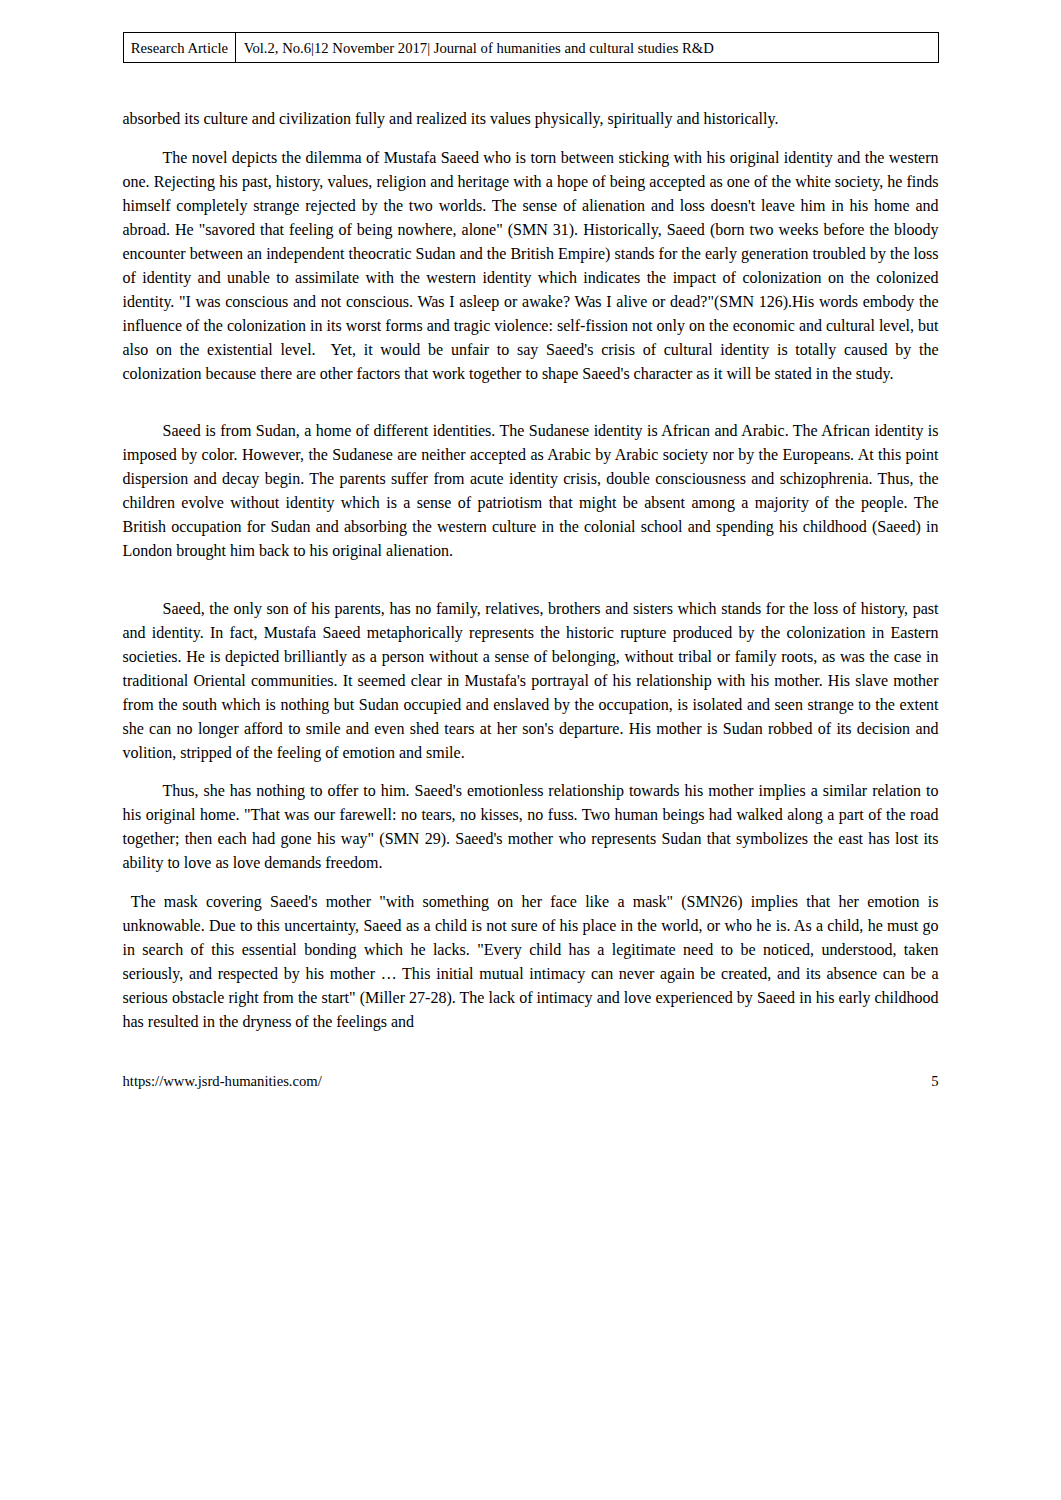Research Article
Vol.2, No.6|12 November 2017| Journal of humanities and cultural studies R&D
absorbed its culture and civilization fully and realized its values physically, spiritually and historically.
The novel depicts the dilemma of Mustafa Saeed who is torn between sticking with his original identity and the western one. Rejecting his past, history, values, religion and heritage with a hope of being accepted as one of the white society, he finds himself completely strange rejected by the two worlds. The sense of alienation and loss doesn't leave him in his home and abroad. He "savored that feeling of being nowhere, alone" (SMN 31). Historically, Saeed (born two weeks before the bloody encounter between an independent theocratic Sudan and the British Empire) stands for the early generation troubled by the loss of identity and unable to assimilate with the western identity which indicates the impact of colonization on the colonized identity. "I was conscious and not conscious. Was I asleep or awake? Was I alive or dead?"(SMN 126).His words embody the influence of the colonization in its worst forms and tragic violence: self-fission not only on the economic and cultural level, but also on the existential level. Yet, it would be unfair to say Saeed's crisis of cultural identity is totally caused by the colonization because there are other factors that work together to shape Saeed's character as it will be stated in the study.
Saeed is from Sudan, a home of different identities. The Sudanese identity is African and Arabic. The African identity is imposed by color. However, the Sudanese are neither accepted as Arabic by Arabic society nor by the Europeans. At this point dispersion and decay begin. The parents suffer from acute identity crisis, double consciousness and schizophrenia. Thus, the children evolve without identity which is a sense of patriotism that might be absent among a majority of the people. The British occupation for Sudan and absorbing the western culture in the colonial school and spending his childhood (Saeed) in London brought him back to his original alienation.
Saeed, the only son of his parents, has no family, relatives, brothers and sisters which stands for the loss of history, past and identity. In fact, Mustafa Saeed metaphorically represents the historic rupture produced by the colonization in Eastern societies. He is depicted brilliantly as a person without a sense of belonging, without tribal or family roots, as was the case in traditional Oriental communities. It seemed clear in Mustafa's portrayal of his relationship with his mother. His slave mother from the south which is nothing but Sudan occupied and enslaved by the occupation, is isolated and seen strange to the extent she can no longer afford to smile and even shed tears at her son's departure. His mother is Sudan robbed of its decision and volition, stripped of the feeling of emotion and smile.
Thus, she has nothing to offer to him. Saeed's emotionless relationship towards his mother implies a similar relation to his original home. "That was our farewell: no tears, no kisses, no fuss. Two human beings had walked along a part of the road together; then each had gone his way" (SMN 29). Saeed's mother who represents Sudan that symbolizes the east has lost its ability to love as love demands freedom.
The mask covering Saeed's mother "with something on her face like a mask" (SMN26) implies that her emotion is unknowable. Due to this uncertainty, Saeed as a child is not sure of his place in the world, or who he is. As a child, he must go in search of this essential bonding which he lacks. "Every child has a legitimate need to be noticed, understood, taken seriously, and respected by his mother … This initial mutual intimacy can never again be created, and its absence can be a serious obstacle right from the start" (Miller 27-28). The lack of intimacy and love experienced by Saeed in his early childhood has resulted in the dryness of the feelings and
https://www.jsrd-humanities.com/ 5